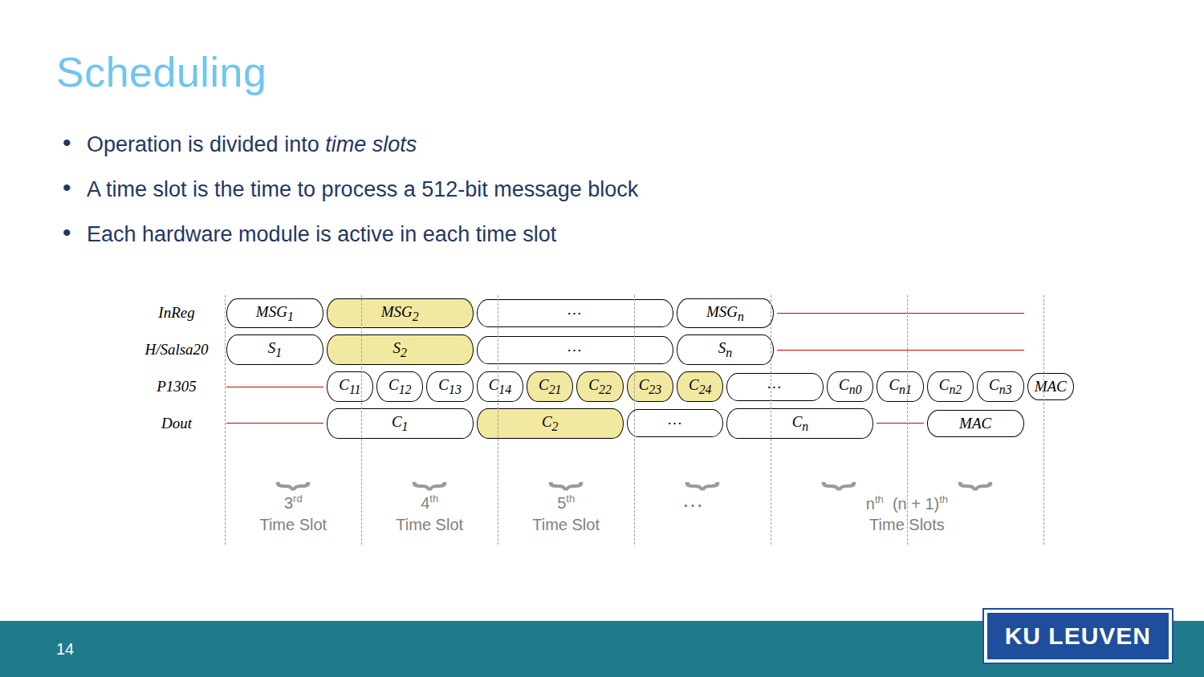Scheduling
Operation is divided into time slots
A time slot is the time to process a 512-bit message block
Each hardware module is active in each time slot
| InReg | MSG 1 | MSG 2 | ⋯ | MSG n | |
| H/Salsa20 | S 1 | S 2 | ⋯ | S n | |
| P1305 | | C 11 | C 12 | C 13 | C 14 | C 21 | C 22 | C 23 | C 24 | ⋯ | C n0 | C n1 | C n2 | C n3 | MAC |
| Dout | | C 1 | C 2 | ⋯ | C n | | MAC |
⏟ 3rdTime Slot
⏟ 4thTime Slot
⏟ 5thTime Slot
⏟
⋯
⏟
⏟
nth (n + 1)thTime Slots
14
KU LEUVEN